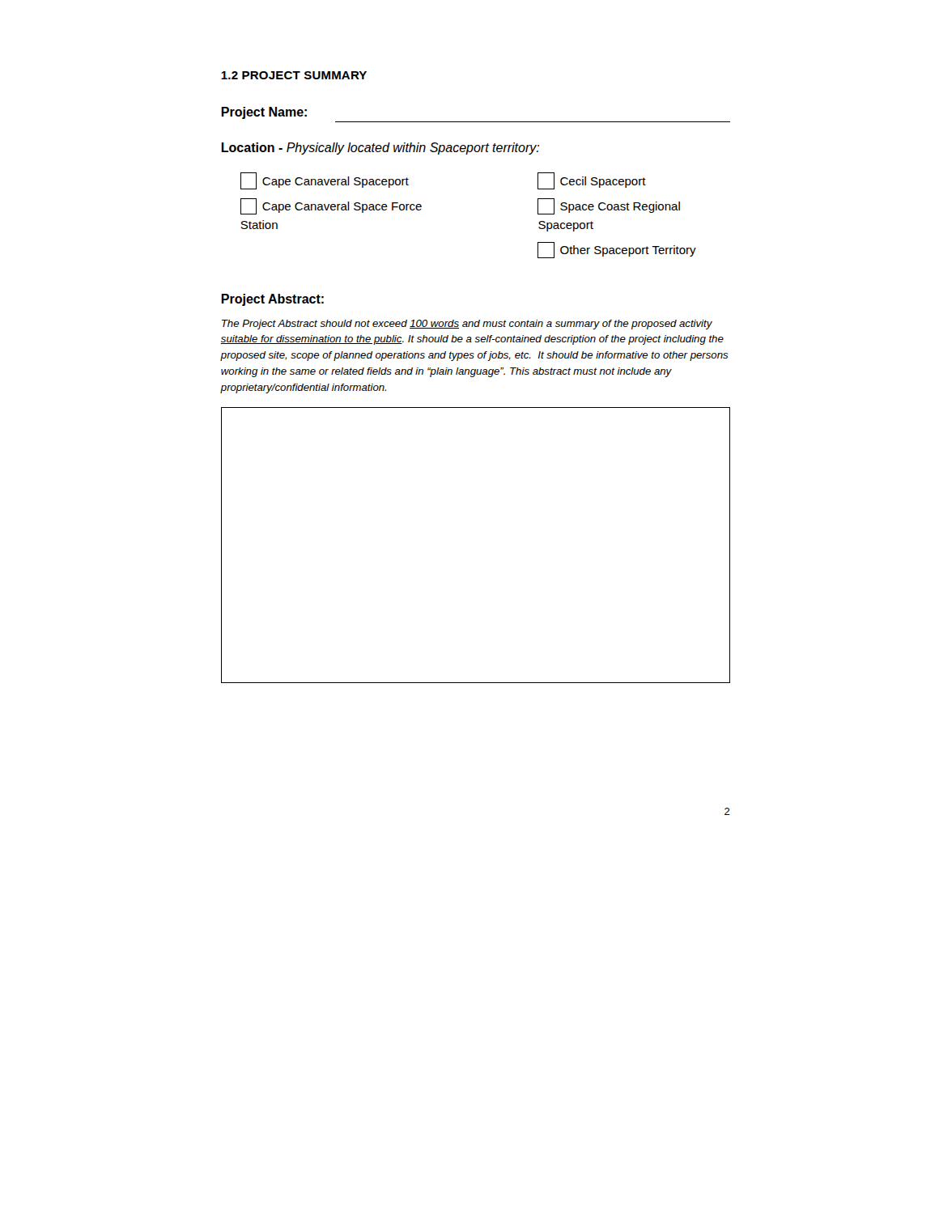1.2 PROJECT SUMMARY
Project Name:
Location - Physically located within Spaceport territory:
| Cape Canaveral Spaceport | Cecil Spaceport |
| Cape Canaveral Space Force Station | Space Coast Regional Spaceport |
| | Other Spaceport Territory |
Project Abstract:
The Project Abstract should not exceed 100 words and must contain a summary of the proposed activity suitable for dissemination to the public. It should be a self-contained description of the project including the proposed site, scope of planned operations and types of jobs, etc. It should be informative to other persons working in the same or related fields and in “plain language”. This abstract must not include any proprietary/confidential information.
2